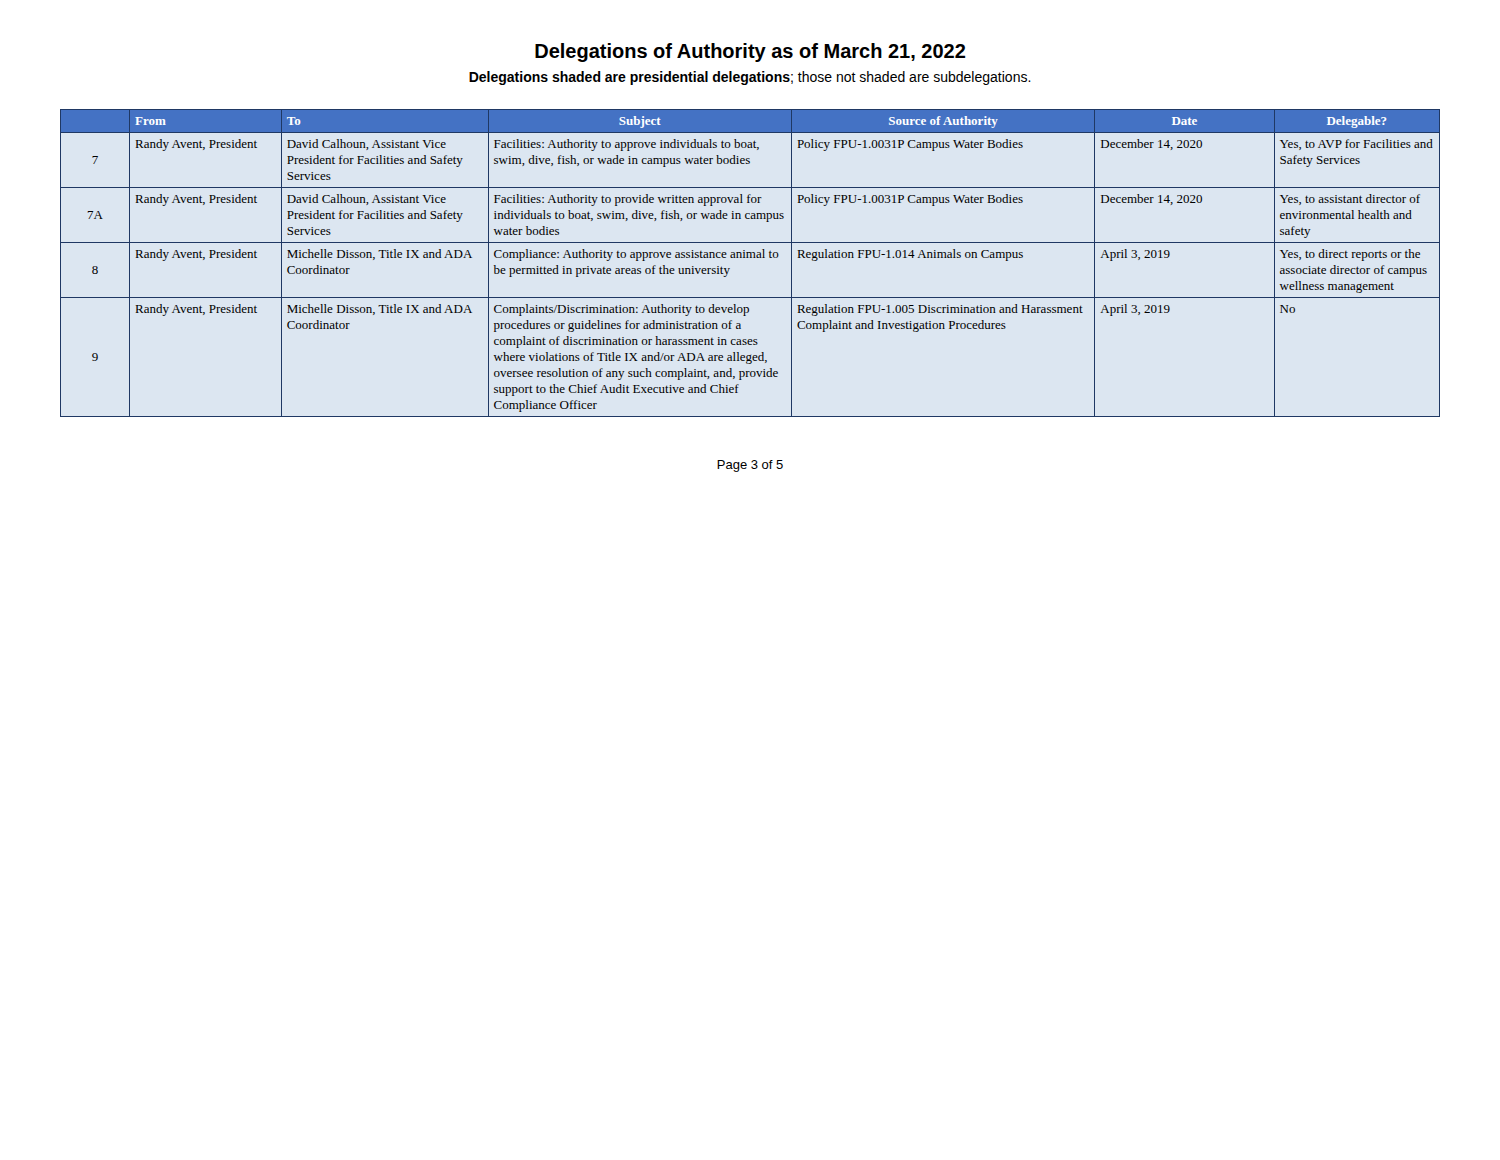Delegations of Authority as of March 21, 2022
Delegations shaded are presidential delegations; those not shaded are subdelegations.
| | From | To | Subject | Source of Authority | Date | Delegable? |
| --- | --- | --- | --- | --- | --- | --- |
| 7 | Randy Avent, President | David Calhoun, Assistant Vice President for Facilities and Safety Services | Facilities: Authority to approve individuals to boat, swim, dive, fish, or wade in campus water bodies | Policy FPU-1.0031P Campus Water Bodies | December 14, 2020 | Yes, to AVP for Facilities and Safety Services |
| 7A | Randy Avent, President | David Calhoun, Assistant Vice President for Facilities and Safety Services | Facilities: Authority to provide written approval for individuals to boat, swim, dive, fish, or wade in campus water bodies | Policy FPU-1.0031P Campus Water Bodies | December 14, 2020 | Yes, to assistant director of environmental health and safety |
| 8 | Randy Avent, President | Michelle Disson, Title IX and ADA Coordinator | Compliance: Authority to approve assistance animal to be permitted in private areas of the university | Regulation FPU-1.014 Animals on Campus | April 3, 2019 | Yes, to direct reports or the associate director of campus wellness management |
| 9 | Randy Avent, President | Michelle Disson, Title IX and ADA Coordinator | Complaints/Discrimination: Authority to develop procedures or guidelines for administration of a complaint of discrimination or harassment in cases where violations of Title IX and/or ADA are alleged, oversee resolution of any such complaint, and, provide support to the Chief Audit Executive and Chief Compliance Officer | Regulation FPU-1.005 Discrimination and Harassment Complaint and Investigation Procedures | April 3, 2019 | No |
Page 3 of 5